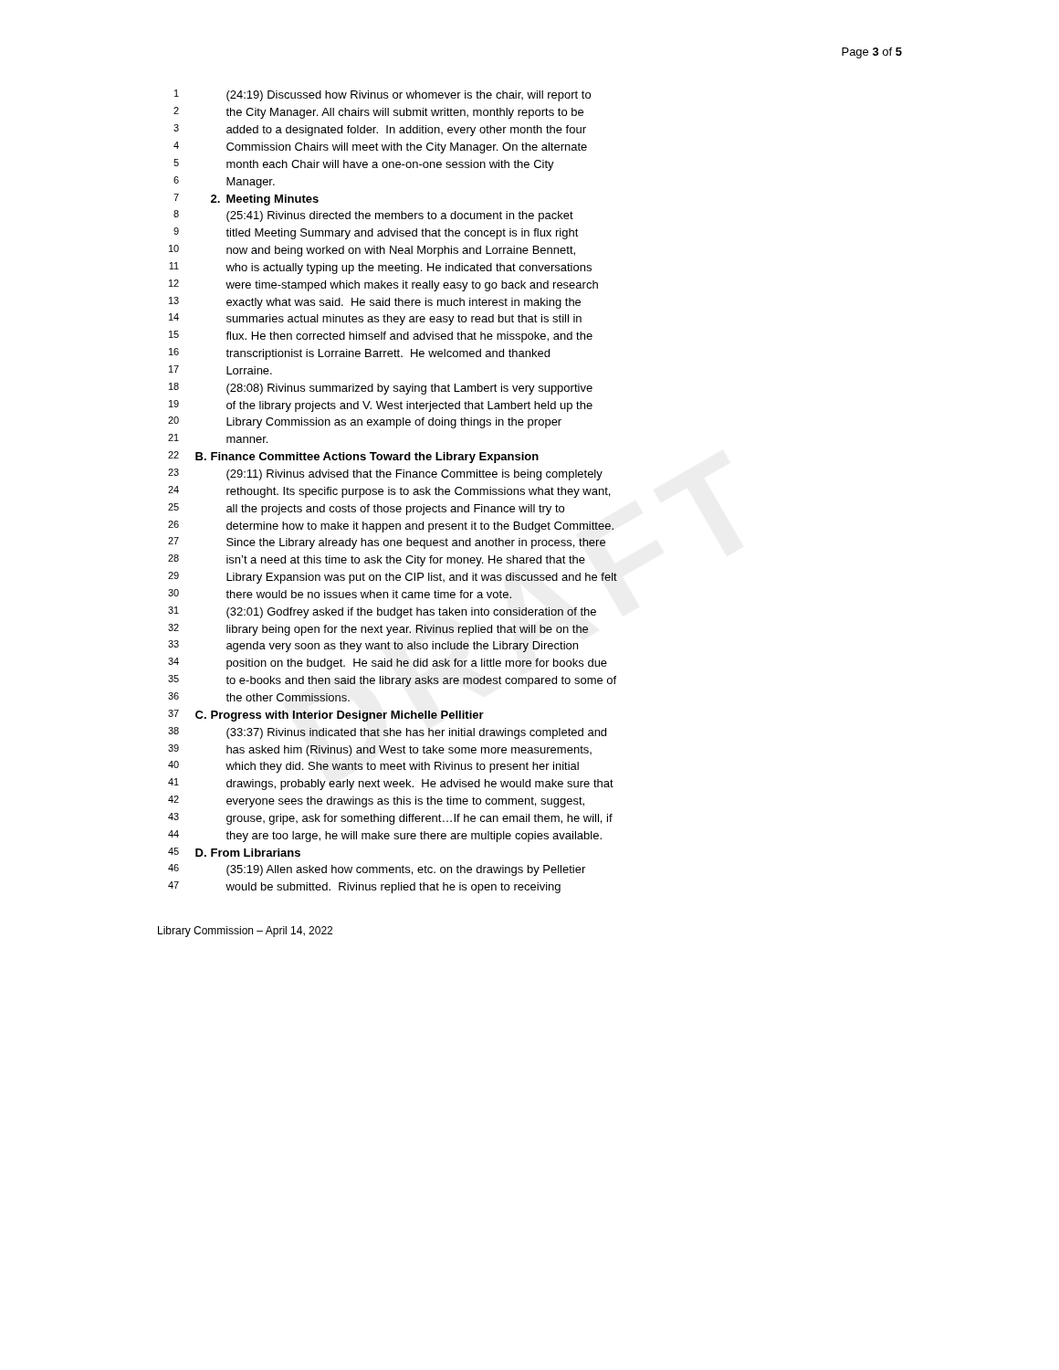DRAFT
Page 3 of 5
(24:19) Discussed how Rivinus or whomever is the chair, will report to
the City Manager. All chairs will submit written, monthly reports to be
added to a designated folder. In addition, every other month the four
Commission Chairs will meet with the City Manager. On the alternate
month each Chair will have a one-on-one session with the City
Manager.
2. Meeting Minutes
(25:41) Rivinus directed the members to a document in the packet
titled Meeting Summary and advised that the concept is in flux right
now and being worked on with Neal Morphis and Lorraine Bennett,
who is actually typing up the meeting. He indicated that conversations
were time-stamped which makes it really easy to go back and research
exactly what was said. He said there is much interest in making the
summaries actual minutes as they are easy to read but that is still in
flux. He then corrected himself and advised that he misspoke, and the
transcriptionist is Lorraine Barrett. He welcomed and thanked
Lorraine.
(28:08) Rivinus summarized by saying that Lambert is very supportive
of the library projects and V. West interjected that Lambert held up the
Library Commission as an example of doing things in the proper
manner.
B. Finance Committee Actions Toward the Library Expansion
(29:11) Rivinus advised that the Finance Committee is being completely
rethought. Its specific purpose is to ask the Commissions what they want,
all the projects and costs of those projects and Finance will try to
determine how to make it happen and present it to the Budget Committee.
Since the Library already has one bequest and another in process, there
isn’t a need at this time to ask the City for money. He shared that the
Library Expansion was put on the CIP list, and it was discussed and he felt
there would be no issues when it came time for a vote.
(32:01) Godfrey asked if the budget has taken into consideration of the
library being open for the next year. Rivinus replied that will be on the
agenda very soon as they want to also include the Library Direction
position on the budget. He said he did ask for a little more for books due
to e-books and then said the library asks are modest compared to some of
the other Commissions.
C. Progress with Interior Designer Michelle Pellitier
(33:37) Rivinus indicated that she has her initial drawings completed and
has asked him (Rivinus) and West to take some more measurements,
which they did. She wants to meet with Rivinus to present her initial
drawings, probably early next week. He advised he would make sure that
everyone sees the drawings as this is the time to comment, suggest,
grouse, gripe, ask for something different…If he can email them, he will, if
they are too large, he will make sure there are multiple copies available.
D. From Librarians
(35:19) Allen asked how comments, etc. on the drawings by Pelletier
would be submitted. Rivinus replied that he is open to receiving
Library Commission – April 14, 2022